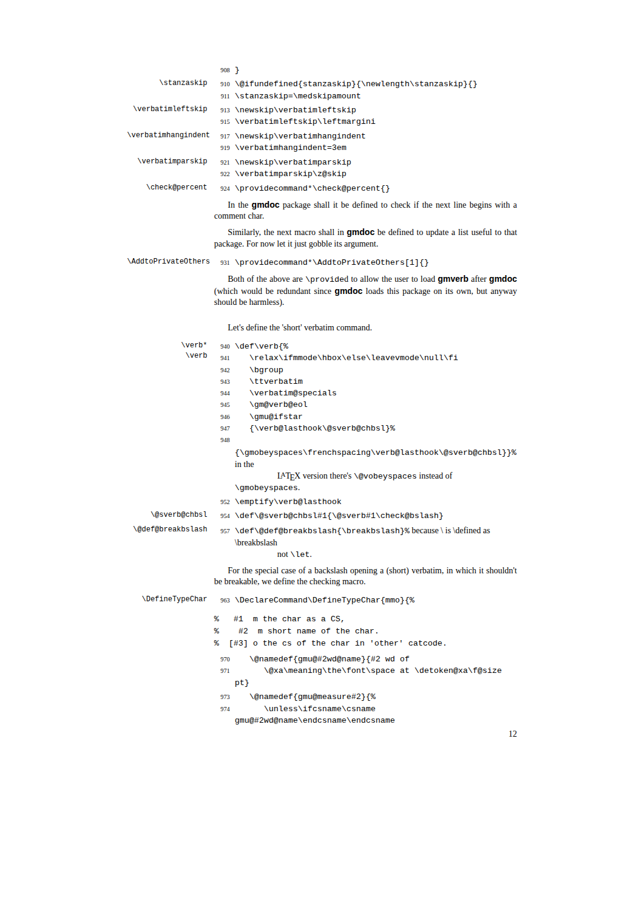908}
\stanzaskip
910\@ifundefined{stanzaskip}{\newlength\stanzaskip}{}
911\stanzaskip=\medskipamount
\verbatimleftskip
913\newskip\verbatimleftskip
915\verbatimleftskip\leftmargini
\verbatimhangindent
917\newskip\verbatimhangindent
919\verbatimhangindent=3em
\verbatimparskip
921\newskip\verbatimparskip
922\verbatimparskip\z@skip
\check@percent
924\providecommand*\check@percent{}
In the gmdoc package shall it be defined to check if the next line begins with a comment char.
Similarly, the next macro shall in gmdoc be defined to update a list useful to that package. For now let it just gobble its argument.
\AddtoPrivateOthers
931\providecommand*\AddtoPrivateOthers[1]{}
Both of the above are \provided to allow the user to load gmverb after gmdoc (which would be redundant since gmdoc loads this package on its own, but anyway should be harmless).
Let's define the 'short' verbatim command.
\verb*
\verb
940\def\verb{%
941 \relax\ifmmode\hbox\else\leavevmode\null\fi
942 \bgroup
943 \ttverbatim
944 \verbatim@specials
945 \gm@verb@eol
946 \gmu@ifstar
947 {\verb@lasthook\@sverb@chbsl}%
948 {\gmobeyspaces\frenchspacing\verb@lasthook\@sverb@chbsl}}% in the
LATEX version there's \@vobeyspaces instead of \gmobeyspaces.
952\emptify\verb@lasthook
\@sverb@chbsl
954\def\@sverb@chbsl#1{\@sverb#1\check@bslash}
\@def@breakbslash
957\def\@def@breakbslash{\breakbslash}% because \ is \defined as \breakbslash
not \let.
For the special case of a backslash opening a (short) verbatim, in which it shouldn't be breakable, we define the checking macro.
\DefineTypeChar
963\DeclareCommand\DefineTypeChar{mmo}{%
% #1 m the char as a CS,
% #2 m short name of the char.
% [#3] o the cs of the char in 'other' catcode.
970 \@namedef{gmu@#2wd@name}{#2 wd of
971 \@xa\meaning\the\font\space at \detoken@xa\f@size pt}
973 \@namedef{gmu@measure#2}{%
974 \unless\ifcsname\csname gmu@#2wd@name\endcsname\endcsname
12